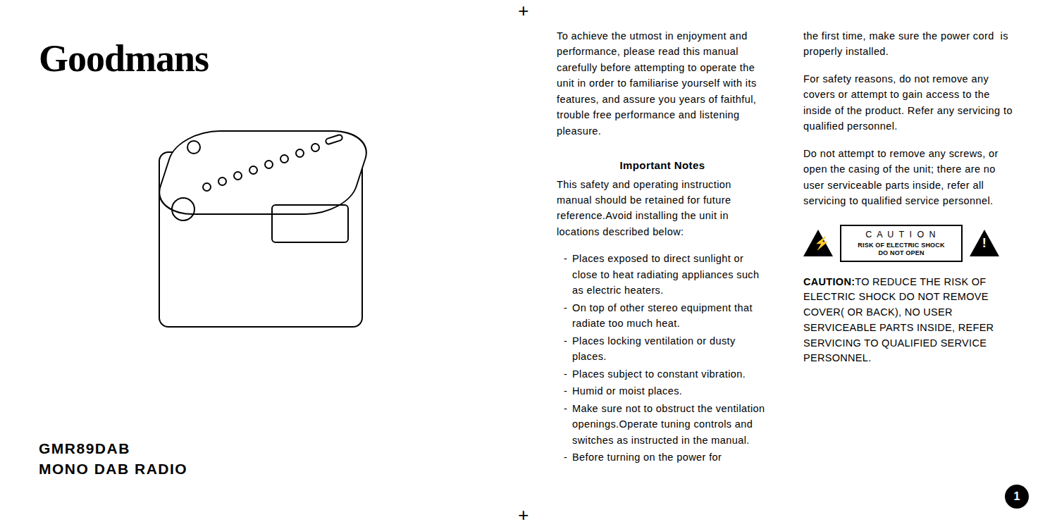+
+
Goodmans
GMR89DAB
MONO DAB RADIO
To achieve the utmost in enjoyment and performance, please read this manual carefully before attempting to operate the unit in order to familiarise yourself with its features, and assure you years of faithful, trouble free performance and listening pleasure.
Important Notes
This safety and operating instruction manual should be retained for future reference.Avoid installing the unit in locations described below:
Places exposed to direct sunlight or close to heat radiating appliances such as electric heaters.
On top of other stereo equipment that radiate too much heat.
Places locking ventilation or dusty places.
Places subject to constant vibration.
Humid or moist places.
Make sure not to obstruct the ventilation openings.Operate tuning controls and switches as instructed in the manual.
Before turning on the power for
the first time, make sure the power cord is properly installed.
For safety reasons, do not remove any covers or attempt to gain access to the inside of the product. Refer any servicing to qualified personnel.
Do not attempt to remove any screws, or open the casing of the unit; there are no user serviceable parts inside, refer all servicing to qualified service personnel.
⚡
C A U T I O N
RISK OF ELECTRIC SHOCK
DO NOT OPEN
!
CAUTION: TO REDUCE THE RISK OF ELECTRIC SHOCK DO NOT REMOVE COVER( OR BACK), NO USER SERVICEABLE PARTS INSIDE, REFER SERVICING TO QUALIFIED SERVICE PERSONNEL.
1